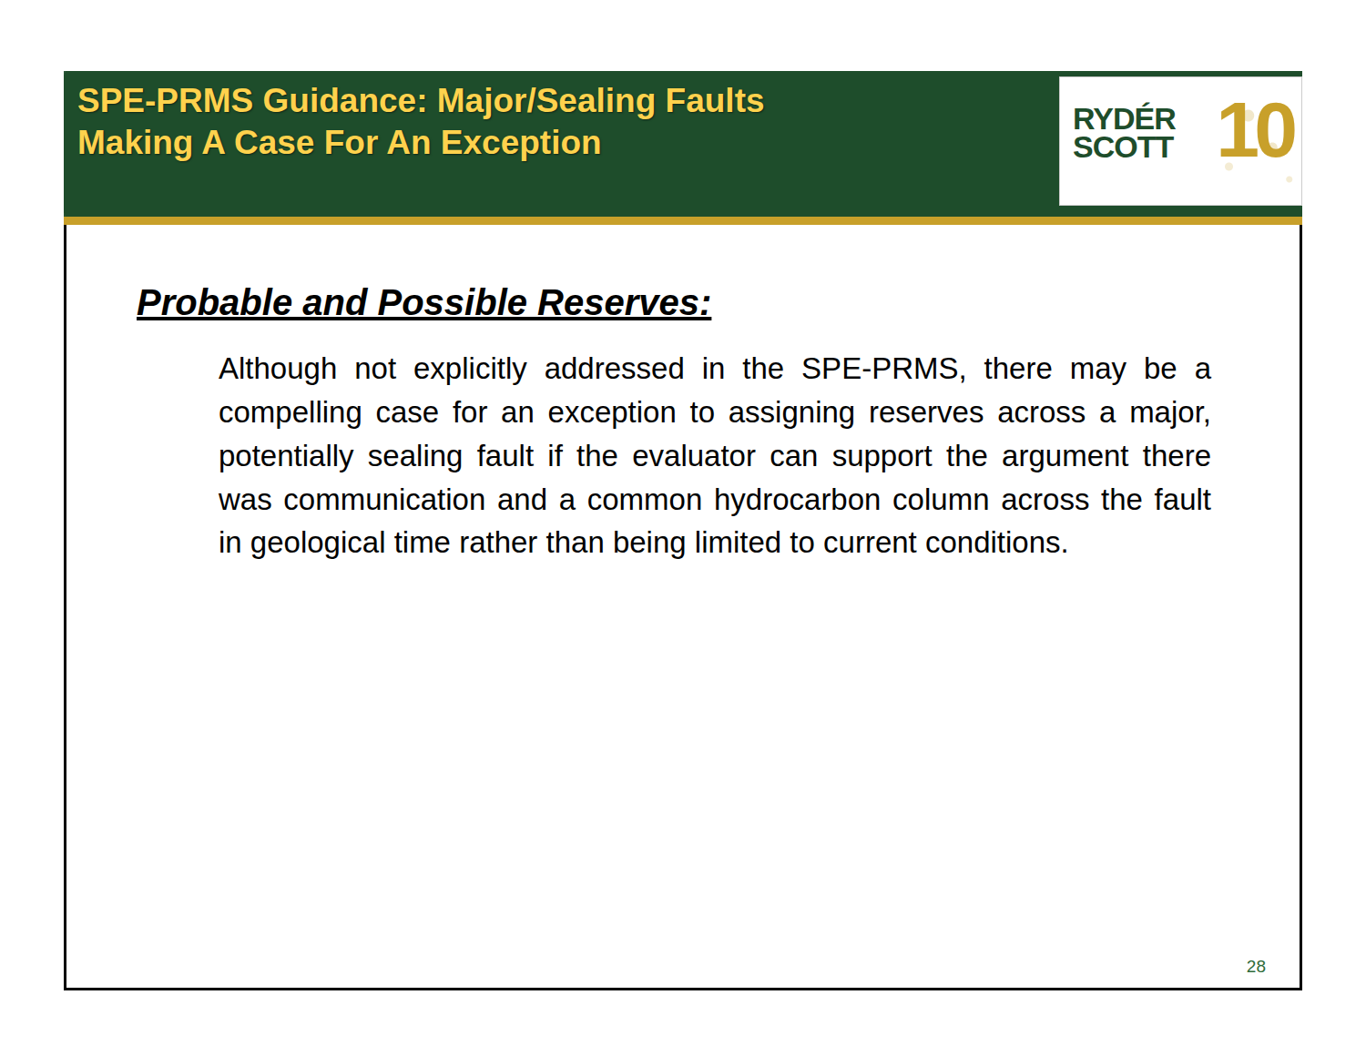SPE-PRMS Guidance: Major/Sealing Faults
Making A Case For An Exception
RYDÉR
SCOTT
10
Probable and Possible Reserves:
Although not explicitly addressed in the SPE-PRMS, there may be a compelling case for an exception to assigning reserves across a major, potentially sealing fault if the evaluator can support the argument there was communication and a common hydrocarbon column across the fault in geological time rather than being limited to current conditions.
28